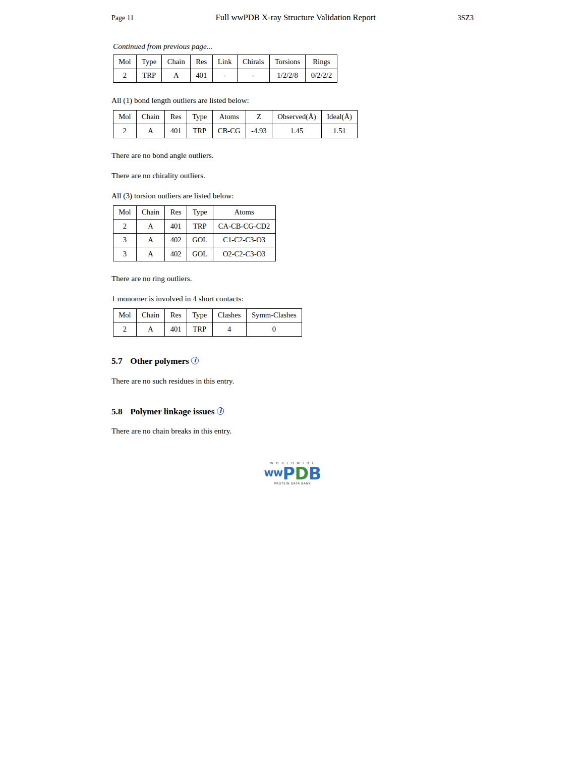Page 11
Full wwPDB X-ray Structure Validation Report
3SZ3
Continued from previous page...
| Mol | Type | Chain | Res | Link | Chirals | Torsions | Rings |
| --- | --- | --- | --- | --- | --- | --- | --- |
| 2 | TRP | A | 401 | - | - | 1/2/2/8 | 0/2/2/2 |
All (1) bond length outliers are listed below:
| Mol | Chain | Res | Type | Atoms | Z | Observed(Å) | Ideal(Å) |
| --- | --- | --- | --- | --- | --- | --- | --- |
| 2 | A | 401 | TRP | CB-CG | -4.93 | 1.45 | 1.51 |
There are no bond angle outliers.
There are no chirality outliers.
All (3) torsion outliers are listed below:
| Mol | Chain | Res | Type | Atoms |
| --- | --- | --- | --- | --- |
| 2 | A | 401 | TRP | CA-CB-CG-CD2 |
| 3 | A | 402 | GOL | C1-C2-C3-O3 |
| 3 | A | 402 | GOL | O2-C2-C3-O3 |
There are no ring outliers.
1 monomer is involved in 4 short contacts:
| Mol | Chain | Res | Type | Clashes | Symm-Clashes |
| --- | --- | --- | --- | --- | --- |
| 2 | A | 401 | TRP | 4 | 0 |
5.7 Other polymersi
There are no such residues in this entry.
5.8 Polymer linkage issuesi
There are no chain breaks in this entry.
W O R L D W I D E ww PDB PROTEIN DATA BANK